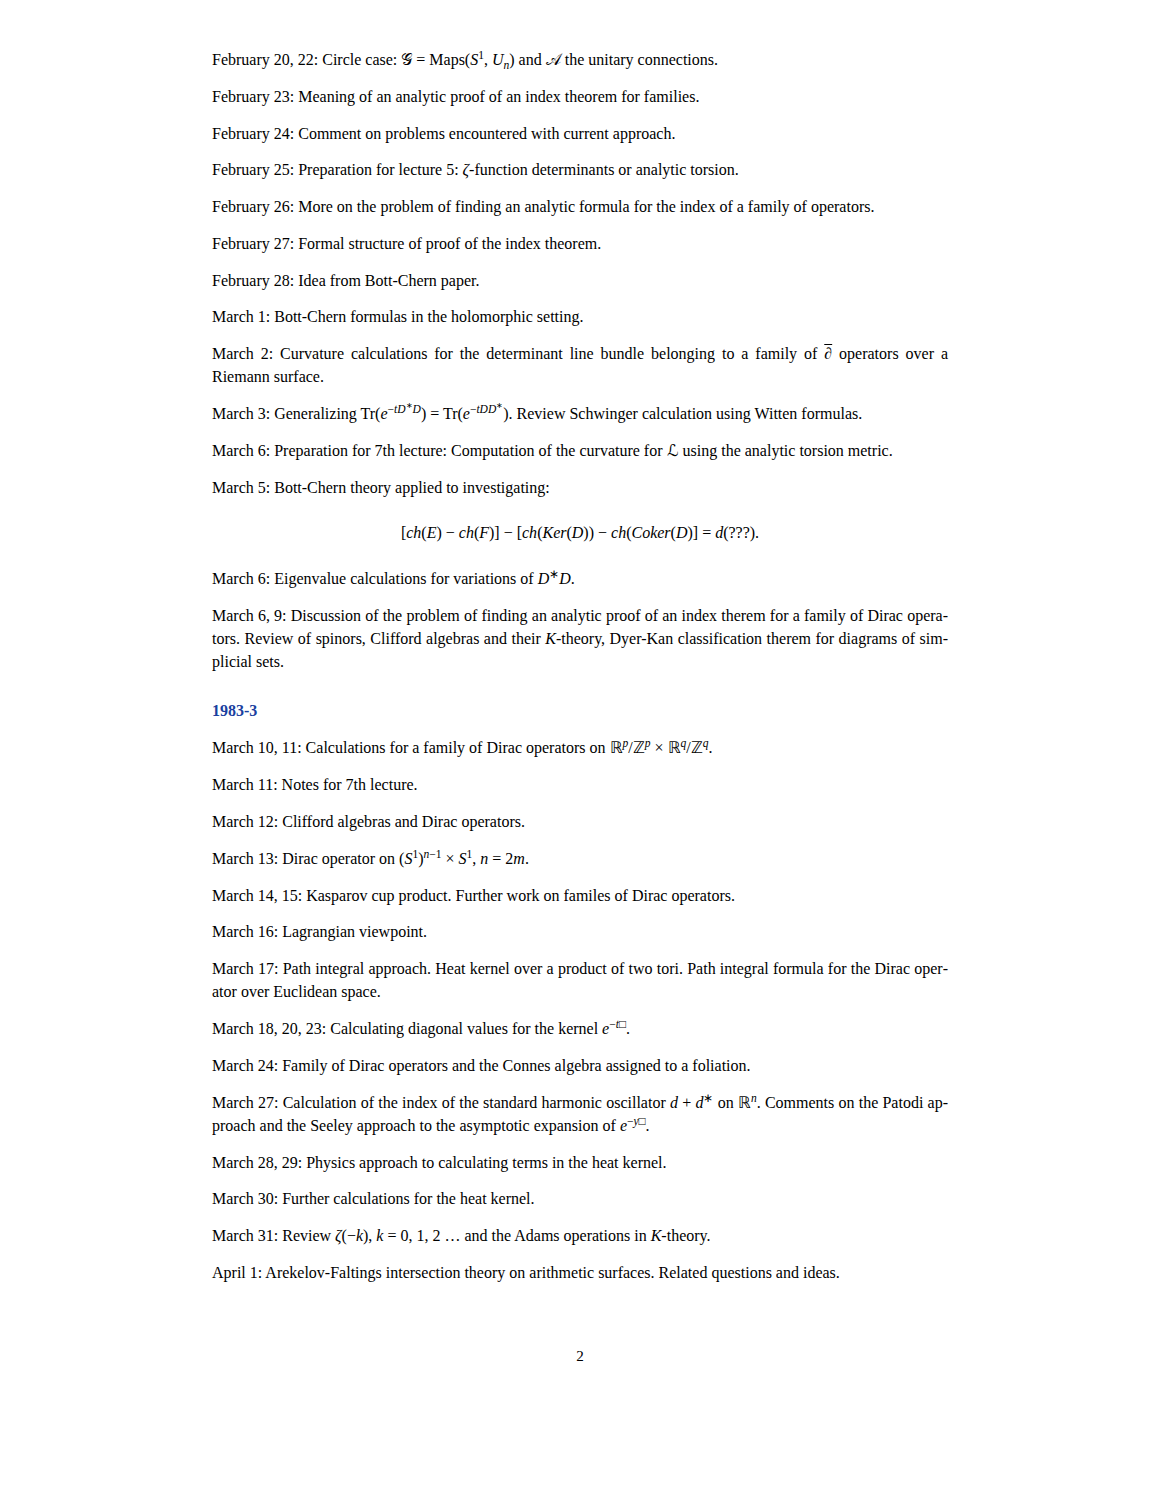February 20, 22: Circle case: 𝒢 = Maps(S1, Un) and 𝒜 the unitary connections.
February 23: Meaning of an analytic proof of an index theorem for families.
February 24: Comment on problems encountered with current approach.
February 25: Preparation for lecture 5: ζ-function determinants or analytic torsion.
February 26: More on the problem of finding an analytic formula for the index of a family of operators.
February 27: Formal structure of proof of the index theorem.
February 28: Idea from Bott-Chern paper.
March 1: Bott-Chern formulas in the holomorphic setting.
March 2: Curvature calculations for the determinant line bundle belonging to a family of ∂ operators over a Riemann surface.
March 3: Generalizing Tr(e−tD∗D) = Tr(e−tDD∗). Review Schwinger calculation using Witten formulas.
March 6: Preparation for 7th lecture: Computation of the curvature for ℒ using the analytic torsion metric.
March 5: Bott-Chern theory applied to investigating:
[ch(E) − ch(F)] − [ch(Ker(D)) − ch(Coker(D)] = d(???).
March 6: Eigenvalue calculations for variations of D∗D.
March 6, 9: Discussion of the problem of finding an analytic proof of an index therem for a family of Dirac operators. Review of spinors, Clifford algebras and their K-theory, Dyer-Kan classification therem for diagrams of simplicial sets.
1983-3
March 10, 11: Calculations for a family of Dirac operators on ℝp/ℤp × ℝq/ℤq.
March 11: Notes for 7th lecture.
March 12: Clifford algebras and Dirac operators.
March 13: Dirac operator on (S1)n−1 × S1, n = 2m.
March 14, 15: Kasparov cup product. Further work on familes of Dirac operators.
March 16: Lagrangian viewpoint.
March 17: Path integral approach. Heat kernel over a product of two tori. Path integral formula for the Dirac operator over Euclidean space.
March 18, 20, 23: Calculating diagonal values for the kernel e−t□.
March 24: Family of Dirac operators and the Connes algebra assigned to a foliation.
March 27: Calculation of the index of the standard harmonic oscillator d + d∗ on ℝn. Comments on the Patodi approach and the Seeley approach to the asymptotic expansion of e−y□.
March 28, 29: Physics approach to calculating terms in the heat kernel.
March 30: Further calculations for the heat kernel.
March 31: Review ζ(−k), k = 0, 1, 2 … and the Adams operations in K-theory.
April 1: Arekelov-Faltings intersection theory on arithmetic surfaces. Related questions and ideas.
2